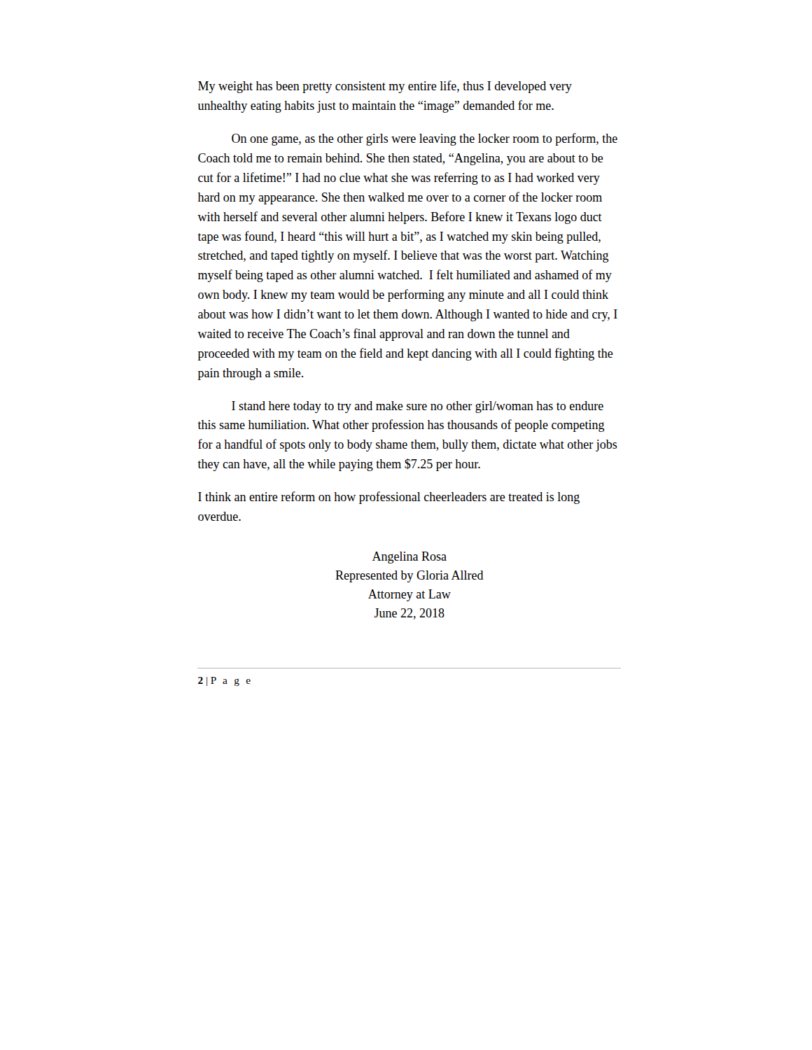My weight has been pretty consistent my entire life, thus I developed very unhealthy eating habits just to maintain the “image” demanded for me.
On one game, as the other girls were leaving the locker room to perform, the Coach told me to remain behind. She then stated, “Angelina, you are about to be cut for a lifetime!” I had no clue what she was referring to as I had worked very hard on my appearance. She then walked me over to a corner of the locker room with herself and several other alumni helpers. Before I knew it Texans logo duct tape was found, I heard “this will hurt a bit”, as I watched my skin being pulled, stretched, and taped tightly on myself. I believe that was the worst part. Watching myself being taped as other alumni watched. I felt humiliated and ashamed of my own body. I knew my team would be performing any minute and all I could think about was how I didn’t want to let them down. Although I wanted to hide and cry, I waited to receive The Coach’s final approval and ran down the tunnel and proceeded with my team on the field and kept dancing with all I could fighting the pain through a smile.
I stand here today to try and make sure no other girl/woman has to endure this same humiliation. What other profession has thousands of people competing for a handful of spots only to body shame them, bully them, dictate what other jobs they can have, all the while paying them $7.25 per hour.
I think an entire reform on how professional cheerleaders are treated is long overdue.
Angelina Rosa
Represented by Gloria Allred
Attorney at Law
June 22, 2018
2 | P a g e